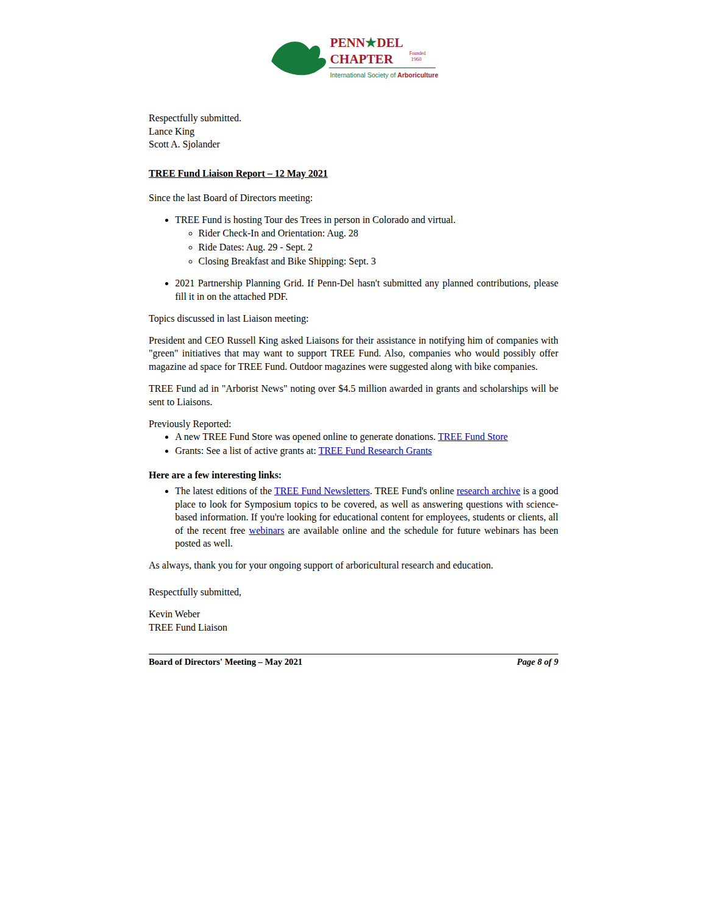Respectfully submitted.
Lance King
Scott A. Sjolander
TREE Fund Liaison Report – 12 May 2021
Since the last Board of Directors meeting:
TREE Fund is hosting Tour des Trees in person in Colorado and virtual.
Rider Check-In and Orientation: Aug. 28
Ride Dates: Aug. 29 - Sept. 2
Closing Breakfast and Bike Shipping: Sept. 3
2021 Partnership Planning Grid. If Penn-Del hasn't submitted any planned contributions, please fill it in on the attached PDF.
Topics discussed in last Liaison meeting:
President and CEO Russell King asked Liaisons for their assistance in notifying him of companies with "green" initiatives that may want to support TREE Fund. Also, companies who would possibly offer magazine ad space for TREE Fund. Outdoor magazines were suggested along with bike companies.
TREE Fund ad in "Arborist News" noting over $4.5 million awarded in grants and scholarships will be sent to Liaisons.
Previously Reported:
A new TREE Fund Store was opened online to generate donations. TREE Fund Store
Grants: See a list of active grants at: TREE Fund Research Grants
Here are a few interesting links:
The latest editions of the TREE Fund Newsletters. TREE Fund's online research archive is a good place to look for Symposium topics to be covered, as well as answering questions with science-based information. If you're looking for educational content for employees, students or clients, all of the recent free webinars are available online and the schedule for future webinars has been posted as well.
As always, thank you for your ongoing support of arboricultural research and education.
Respectfully submitted,
Kevin Weber
TREE Fund Liaison
Board of Directors' Meeting – May 2021 Page 8 of 9